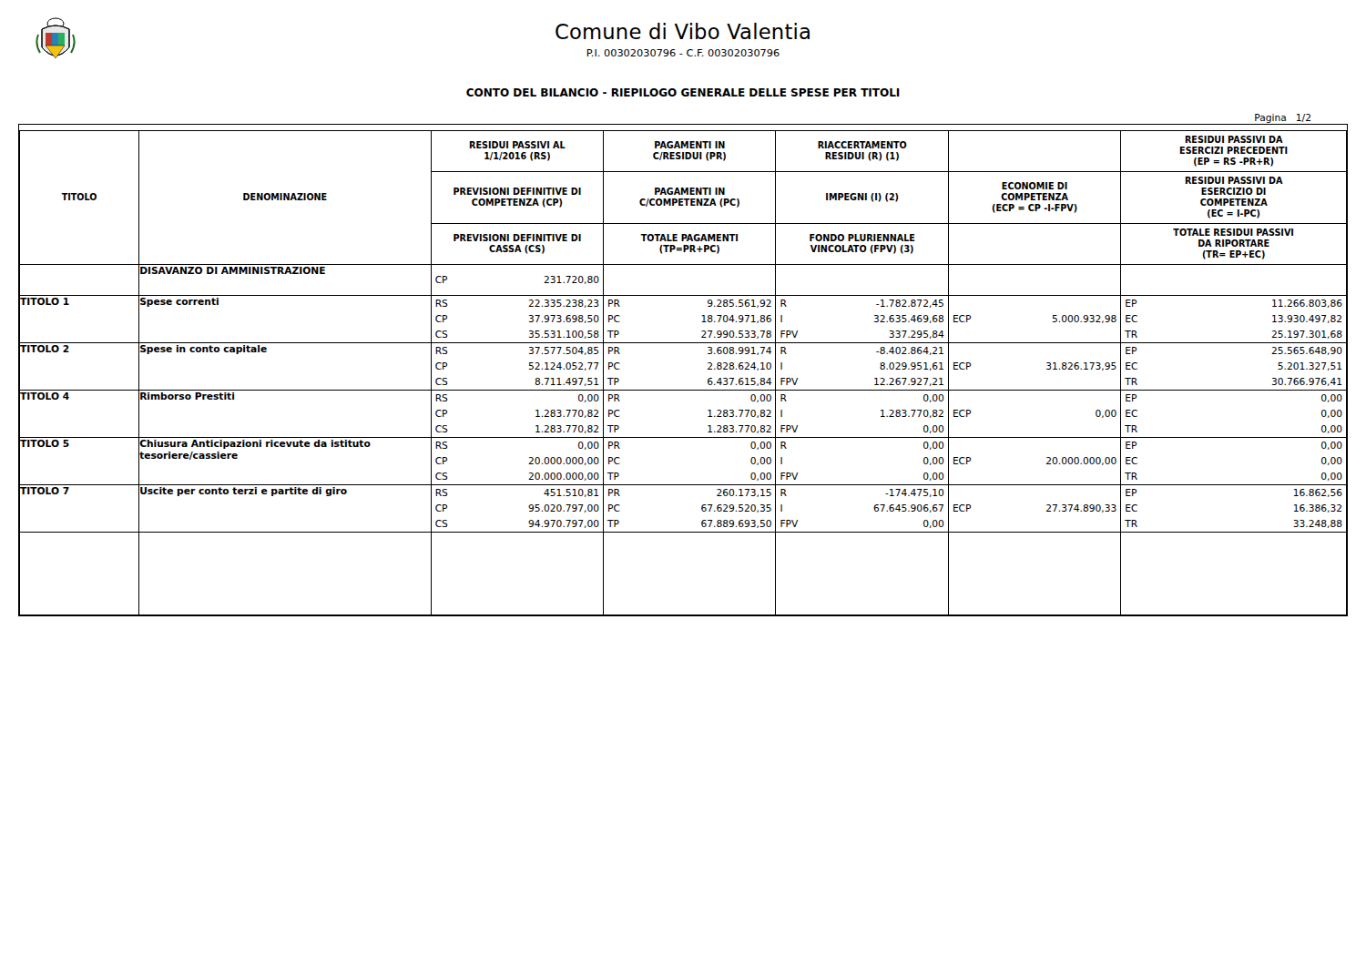Comune di Vibo Valentia
P.I. 00302030796 - C.F. 00302030796
CONTO DEL BILANCIO - RIEPILOGO GENERALE DELLE SPESE PER TITOLI
Pagina 1/2
| TITOLO | DENOMINAZIONE | RESIDUI PASSIVI AL 1/1/2016 (RS) | PAGAMENTI IN C/RESIDUI (PR) | RIACCERTAMENTO RESIDUI (R) (1) | | RESIDUI PASSIVI DA ESERCIZI PRECEDENTI (EP = RS -PR+R) |
| --- | --- | --- | --- | --- | --- | --- |
| PREVISIONI DEFINITIVE DI COMPETENZA (CP) | PAGAMENTI IN C/COMPETENZA (PC) | IMPEGNI (I) (2) | ECONOMIE DI COMPETENZA (ECP = CP -I-FPV) | RESIDUI PASSIVI DA ESERCIZIO DI COMPETENZA (EC = I-PC) |
| PREVISIONI DEFINITIVE DI CASSA (CS) | TOTALE PAGAMENTI (TP=PR+PC) | FONDO PLURIENNALE VINCOLATO (FPV) (3) | | TOTALE RESIDUI PASSIVI DA RIPORTARE (TR= EP+EC) |
| | DISAVANZO DI AMMINISTRAZIONE | / CP / 231.720,80 / | | | | |
| TITOLO 1 | Spese correnti | / RS / 22.335.238,23 / / CP / 37.973.698,50 / / CS / 35.531.100,58 / | / PR / 9.285.561,92 / / PC / 18.704.971,86 / / TP / 27.990.533,78 / | / R / -1.782.872,45 / / I / 32.635.469,68 / / FPV / 337.295,84 / | / ECP / 5.000.932,98 / | / EP / 11.266.803,86 / / EC / 13.930.497,82 / / TR / 25.197.301,68 / |
| TITOLO 2 | Spese in conto capitale | / RS / 37.577.504,85 / / CP / 52.124.052,77 / / CS / 8.711.497,51 / | / PR / 3.608.991,74 / / PC / 2.828.624,10 / / TP / 6.437.615,84 / | / R / -8.402.864,21 / / I / 8.029.951,61 / / FPV / 12.267.927,21 / | / ECP / 31.826.173,95 / | / EP / 25.565.648,90 / / EC / 5.201.327,51 / / TR / 30.766.976,41 / |
| TITOLO 4 | Rimborso Prestiti | / RS / 0,00 / / CP / 1.283.770,82 / / CS / 1.283.770,82 / | / PR / 0,00 / / PC / 1.283.770,82 / / TP / 1.283.770,82 / | / R / 0,00 / / I / 1.283.770,82 / / FPV / 0,00 / | / ECP / 0,00 / | / EP / 0,00 / / EC / 0,00 / / TR / 0,00 / |
| TITOLO 5 | Chiusura Anticipazioni ricevute da istituto tesoriere/cassiere | / RS / 0,00 / / CP / 20.000.000,00 / / CS / 20.000.000,00 / | / PR / 0,00 / / PC / 0,00 / / TP / 0,00 / | / R / 0,00 / / I / 0,00 / / FPV / 0,00 / | / ECP / 20.000.000,00 / | / EP / 0,00 / / EC / 0,00 / / TR / 0,00 / |
| TITOLO 7 | Uscite per conto terzi e partite di giro | / RS / 451.510,81 / / CP / 95.020.797,00 / / CS / 94.970.797,00 / | / PR / 260.173,15 / / PC / 67.629.520,35 / / TP / 67.889.693,50 / | / R / -174.475,10 / / I / 67.645.906,67 / / FPV / 0,00 / | / ECP / 27.374.890,33 / | / EP / 16.862,56 / / EC / 16.386,32 / / TR / 33.248,88 / |